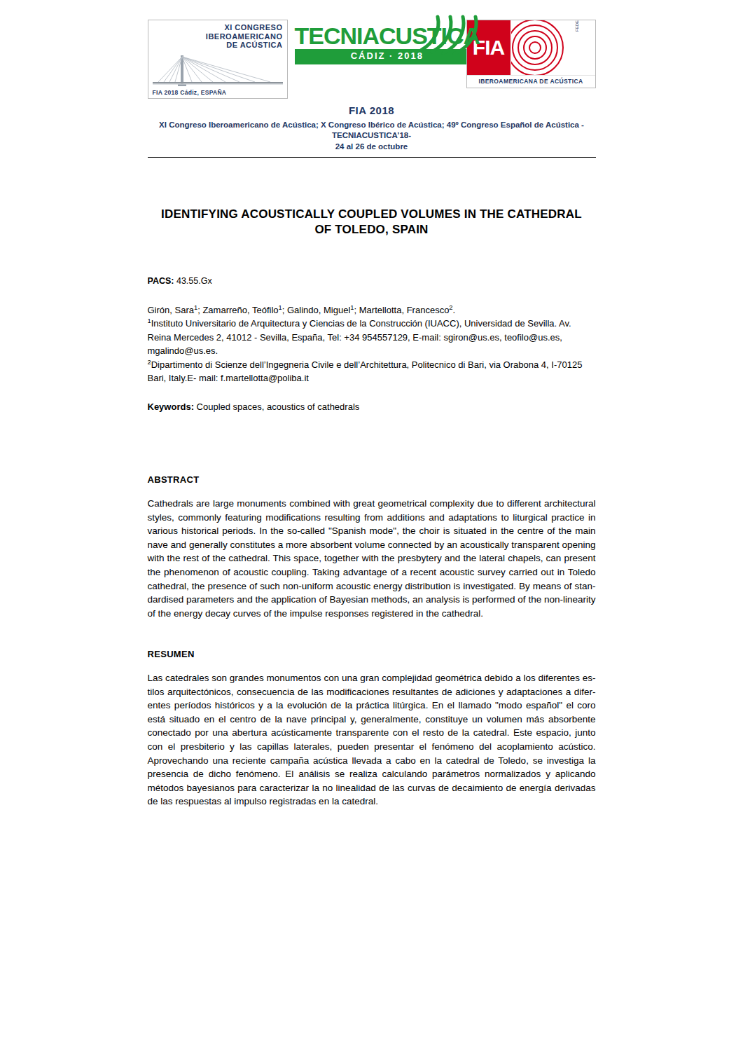XI CONGRESO IBEROAMERICANO DE ACÚSTICA
FIA 2018 Cádiz, ESPAÑA
TECNI ACUSTICA
CÁDIZ · 2018
FIA
FEDERACIÓN
IBEROAMERICANA DE ACÚSTICA
FIA 2018
XI Congreso Iberoamericano de Acústica; X Congreso Ibérico de Acústica; 49º Congreso Español de Acústica -TECNIACUSTICA’18-
24 al 26 de octubre
IDENTIFYING ACOUSTICALLY COUPLED VOLUMES IN THE CATHEDRAL
OF TOLEDO, SPAIN
PACS: 43.55.Gx
Girón, Sara1; Zamarreño, Teófilo1; Galindo, Miguel1; Martellotta, Francesco2.
1Instituto Universitario de Arquitectura y Ciencias de la Construcción (IUACC), Universidad de Sevilla. Av. Reina Mercedes 2, 41012 - Sevilla, España, Tel: +34 954557129, E-mail: sgiron@us.es, teofilo@us.es, mgalindo@us.es.
2Dipartimento di Scienze dell’Ingegneria Civile e dell’Architettura, Politecnico di Bari, via Orabona 4, I-70125 Bari, Italy.E- mail: f.martellotta@poliba.it
Keywords: Coupled spaces, acoustics of cathedrals
ABSTRACT
Cathedrals are large monuments combined with great geometrical complexity due to different architectural styles, commonly featuring modifications resulting from additions and adaptations to liturgical practice in various historical periods. In the so-called "Spanish mode", the choir is situated in the centre of the main nave and generally constitutes a more absorbent volume connected by an acoustically transparent opening with the rest of the cathedral. This space, together with the presbytery and the lateral chapels, can present the phenomenon of acoustic coupling. Taking advantage of a recent acoustic survey carried out in Toledo cathedral, the presence of such non-uniform acoustic energy distribution is investigated. By means of standardised parameters and the application of Bayesian methods, an analysis is performed of the non-linearity of the energy decay curves of the impulse responses registered in the cathedral.
RESUMEN
Las catedrales son grandes monumentos con una gran complejidad geométrica debido a los diferentes estilos arquitectónicos, consecuencia de las modificaciones resultantes de adiciones y adaptaciones a diferentes períodos históricos y a la evolución de la práctica litúrgica. En el llamado "modo español" el coro está situado en el centro de la nave principal y, generalmente, constituye un volumen más absorbente conectado por una abertura acústicamente transparente con el resto de la catedral. Este espacio, junto con el presbiterio y las capillas laterales, pueden presentar el fenómeno del acoplamiento acústico. Aprovechando una reciente campaña acústica llevada a cabo en la catedral de Toledo, se investiga la presencia de dicho fenómeno. El análisis se realiza calculando parámetros normalizados y aplicando métodos bayesianos para caracterizar la no linealidad de las curvas de decaimiento de energía derivadas de las respuestas al impulso registradas en la catedral.